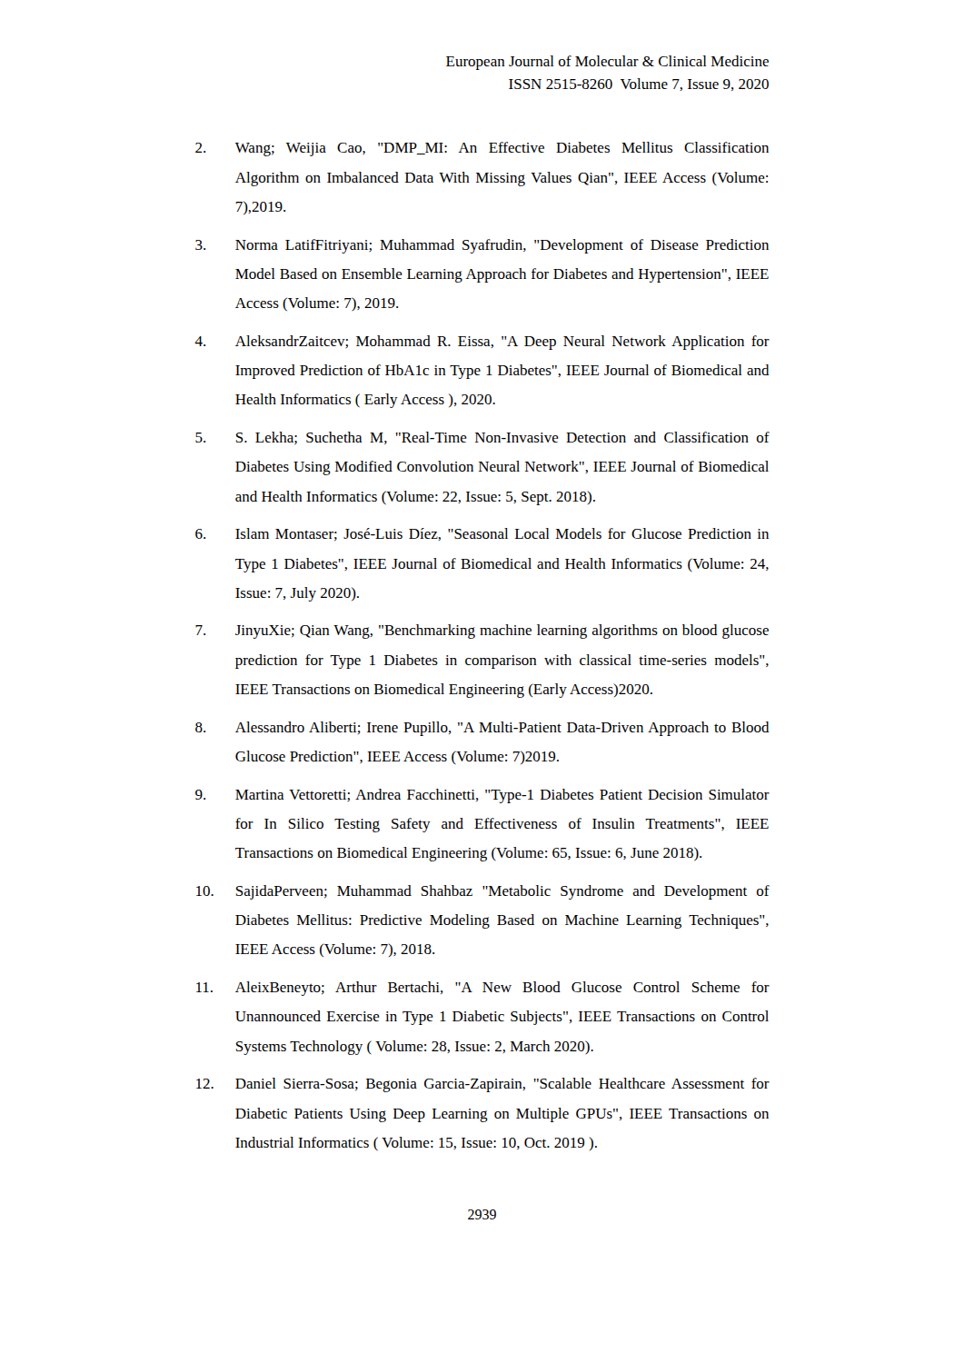European Journal of Molecular & Clinical Medicine ISSN 2515-8260 Volume 7, Issue 9, 2020
2. Wang; Weijia Cao, "DMP_MI: An Effective Diabetes Mellitus Classification Algorithm on Imbalanced Data With Missing Values Qian", IEEE Access (Volume: 7),2019.
3. Norma LatifFitriyani; Muhammad Syafrudin, "Development of Disease Prediction Model Based on Ensemble Learning Approach for Diabetes and Hypertension", IEEE Access (Volume: 7), 2019.
4. AleksandrZaitcev; Mohammad R. Eissa, "A Deep Neural Network Application for Improved Prediction of HbA1c in Type 1 Diabetes", IEEE Journal of Biomedical and Health Informatics ( Early Access ), 2020.
5. S. Lekha; Suchetha M, "Real-Time Non-Invasive Detection and Classification of Diabetes Using Modified Convolution Neural Network", IEEE Journal of Biomedical and Health Informatics (Volume: 22, Issue: 5, Sept. 2018).
6. Islam Montaser; José-Luis Díez, "Seasonal Local Models for Glucose Prediction in Type 1 Diabetes", IEEE Journal of Biomedical and Health Informatics (Volume: 24, Issue: 7, July 2020).
7. JinyuXie; Qian Wang, "Benchmarking machine learning algorithms on blood glucose prediction for Type 1 Diabetes in comparison with classical time-series models", IEEE Transactions on Biomedical Engineering (Early Access)2020.
8. Alessandro Aliberti; Irene Pupillo, "A Multi-Patient Data-Driven Approach to Blood Glucose Prediction", IEEE Access (Volume: 7)2019.
9. Martina Vettoretti; Andrea Facchinetti, "Type-1 Diabetes Patient Decision Simulator for In Silico Testing Safety and Effectiveness of Insulin Treatments", IEEE Transactions on Biomedical Engineering (Volume: 65, Issue: 6, June 2018).
10. SajidaPerveen; Muhammad Shahbaz "Metabolic Syndrome and Development of Diabetes Mellitus: Predictive Modeling Based on Machine Learning Techniques", IEEE Access (Volume: 7), 2018.
11. AleixBeneyto; Arthur Bertachi, "A New Blood Glucose Control Scheme for Unannounced Exercise in Type 1 Diabetic Subjects", IEEE Transactions on Control Systems Technology ( Volume: 28, Issue: 2, March 2020).
12. Daniel Sierra-Sosa; Begonia Garcia-Zapirain, "Scalable Healthcare Assessment for Diabetic Patients Using Deep Learning on Multiple GPUs", IEEE Transactions on Industrial Informatics ( Volume: 15, Issue: 10, Oct. 2019 ).
2939